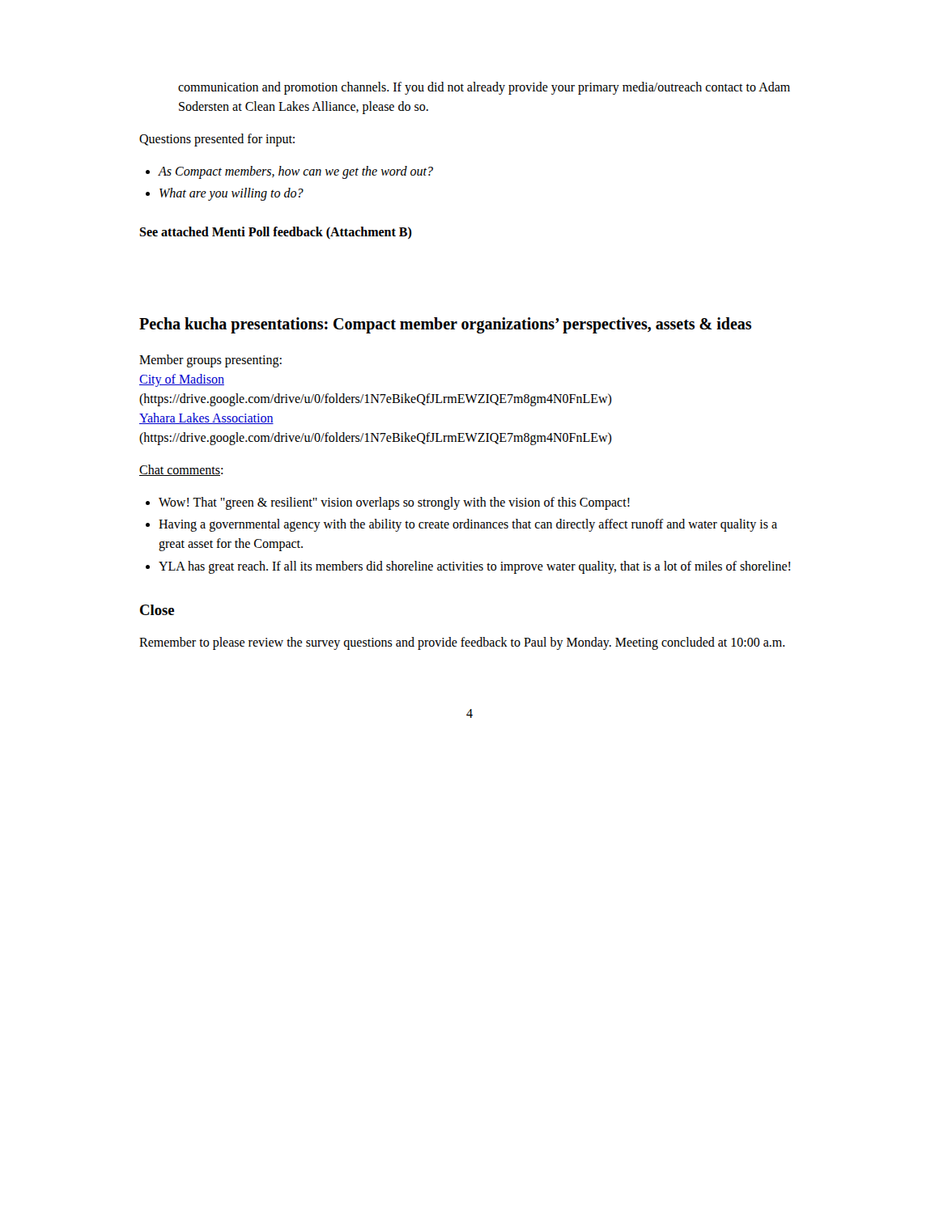communication and promotion channels. If you did not already provide your primary media/outreach contact to Adam Sodersten at Clean Lakes Alliance, please do so.
Questions presented for input:
As Compact members, how can we get the word out?
What are you willing to do?
See attached Menti Poll feedback (Attachment B)
Pecha kucha presentations: Compact member organizations’ perspectives, assets & ideas
Member groups presenting:
City of Madison
(https://drive.google.com/drive/u/0/folders/1N7eBikeQfJLrmEWZIQE7m8gm4N0FnLEw)
Yahara Lakes Association
(https://drive.google.com/drive/u/0/folders/1N7eBikeQfJLrmEWZIQE7m8gm4N0FnLEw)
Chat comments:
Wow! That "green & resilient" vision overlaps so strongly with the vision of this Compact!
Having a governmental agency with the ability to create ordinances that can directly affect runoff and water quality is a great asset for the Compact.
YLA has great reach. If all its members did shoreline activities to improve water quality, that is a lot of miles of shoreline!
Close
Remember to please review the survey questions and provide feedback to Paul by Monday. Meeting concluded at 10:00 a.m.
4